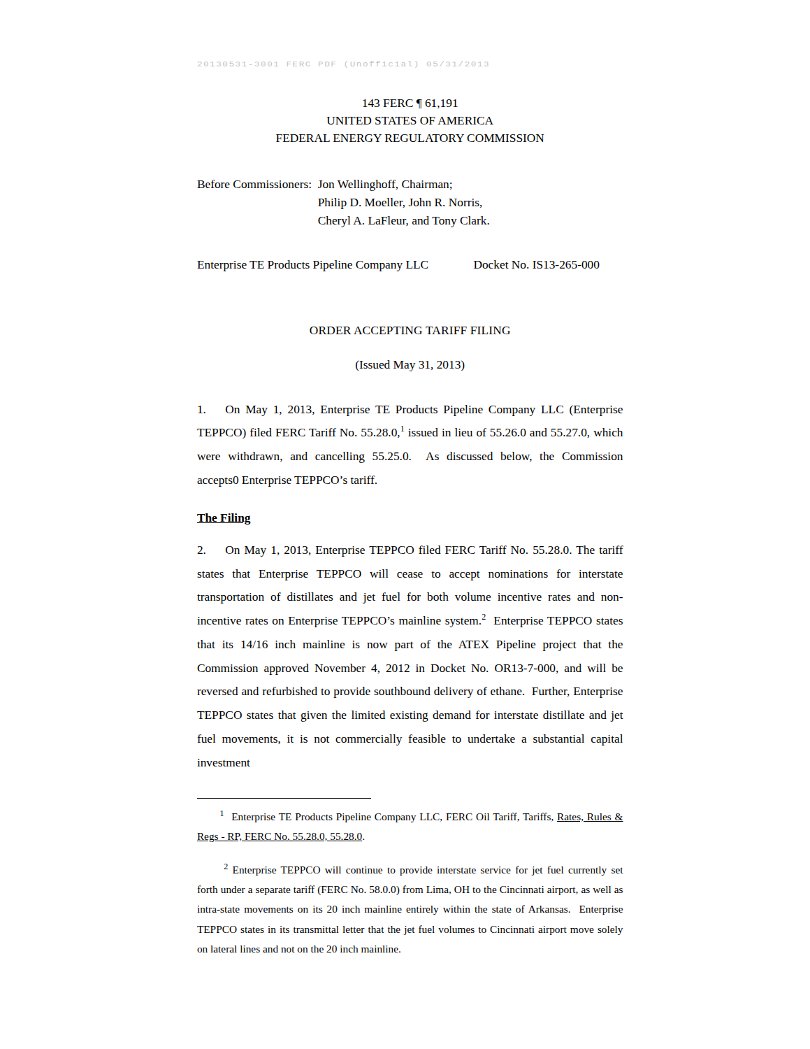20130531-3001 FERC PDF (Unofficial) 05/31/2013
143 FERC ¶ 61,191 UNITED STATES OF AMERICA FEDERAL ENERGY REGULATORY COMMISSION
Before Commissioners: Jon Wellinghoff, Chairman;
Philip D. Moeller, John R. Norris,
Cheryl A. LaFleur, and Tony Clark.
Enterprise TE Products Pipeline Company LLC
Docket No. IS13-265-000
ORDER ACCEPTING TARIFF FILING
(Issued May 31, 2013)
1. On May 1, 2013, Enterprise TE Products Pipeline Company LLC (Enterprise TEPPCO) filed FERC Tariff No. 55.28.0,1 issued in lieu of 55.26.0 and 55.27.0, which were withdrawn, and cancelling 55.25.0. As discussed below, the Commission accepts0 Enterprise TEPPCO’s tariff.
The Filing
2. On May 1, 2013, Enterprise TEPPCO filed FERC Tariff No. 55.28.0. The tariff states that Enterprise TEPPCO will cease to accept nominations for interstate transportation of distillates and jet fuel for both volume incentive rates and non-incentive rates on Enterprise TEPPCO’s mainline system.2 Enterprise TEPPCO states that its 14/16 inch mainline is now part of the ATEX Pipeline project that the Commission approved November 4, 2012 in Docket No. OR13-7-000, and will be reversed and refurbished to provide southbound delivery of ethane. Further, Enterprise TEPPCO states that given the limited existing demand for interstate distillate and jet fuel movements, it is not commercially feasible to undertake a substantial capital investment
1 Enterprise TE Products Pipeline Company LLC, FERC Oil Tariff, Tariffs, Rates, Rules & Regs - RP, FERC No. 55.28.0, 55.28.0.
2 Enterprise TEPPCO will continue to provide interstate service for jet fuel currently set forth under a separate tariff (FERC No. 58.0.0) from Lima, OH to the Cincinnati airport, as well as intra-state movements on its 20 inch mainline entirely within the state of Arkansas. Enterprise TEPPCO states in its transmittal letter that the jet fuel volumes to Cincinnati airport move solely on lateral lines and not on the 20 inch mainline.